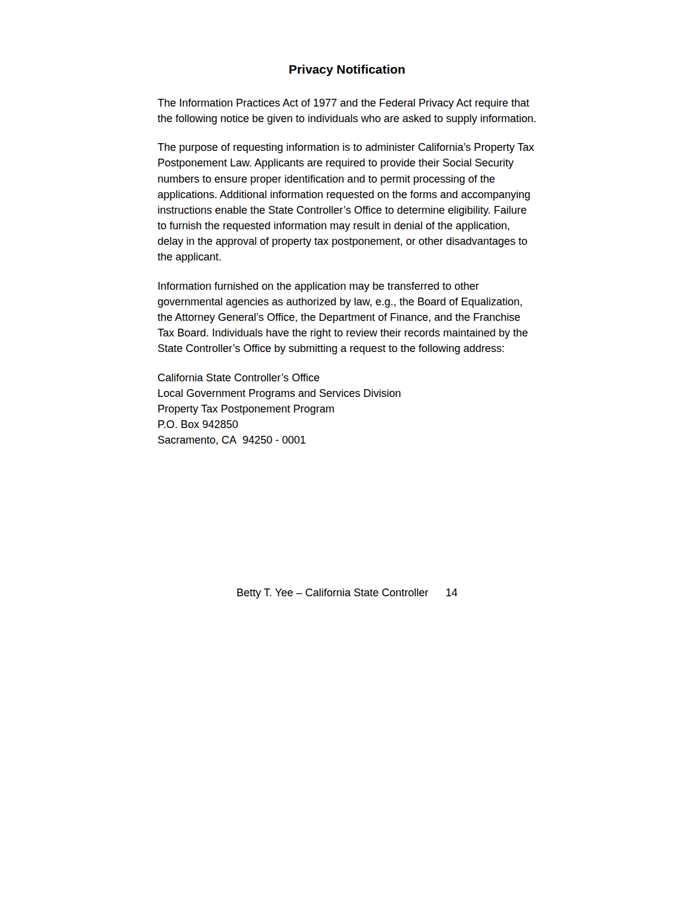Privacy Notification
The Information Practices Act of 1977 and the Federal Privacy Act require that the following notice be given to individuals who are asked to supply information.
The purpose of requesting information is to administer California’s Property Tax Postponement Law. Applicants are required to provide their Social Security numbers to ensure proper identification and to permit processing of the applications. Additional information requested on the forms and accompanying instructions enable the State Controller’s Office to determine eligibility. Failure to furnish the requested information may result in denial of the application, delay in the approval of property tax postponement, or other disadvantages to the applicant.
Information furnished on the application may be transferred to other governmental agencies as authorized by law, e.g., the Board of Equalization, the Attorney General’s Office, the Department of Finance, and the Franchise Tax Board. Individuals have the right to review their records maintained by the State Controller’s Office by submitting a request to the following address:
California State Controller’s Office
Local Government Programs and Services Division
Property Tax Postponement Program
P.O. Box 942850
Sacramento, CA 94250 - 0001
Betty T. Yee – California State Controller14